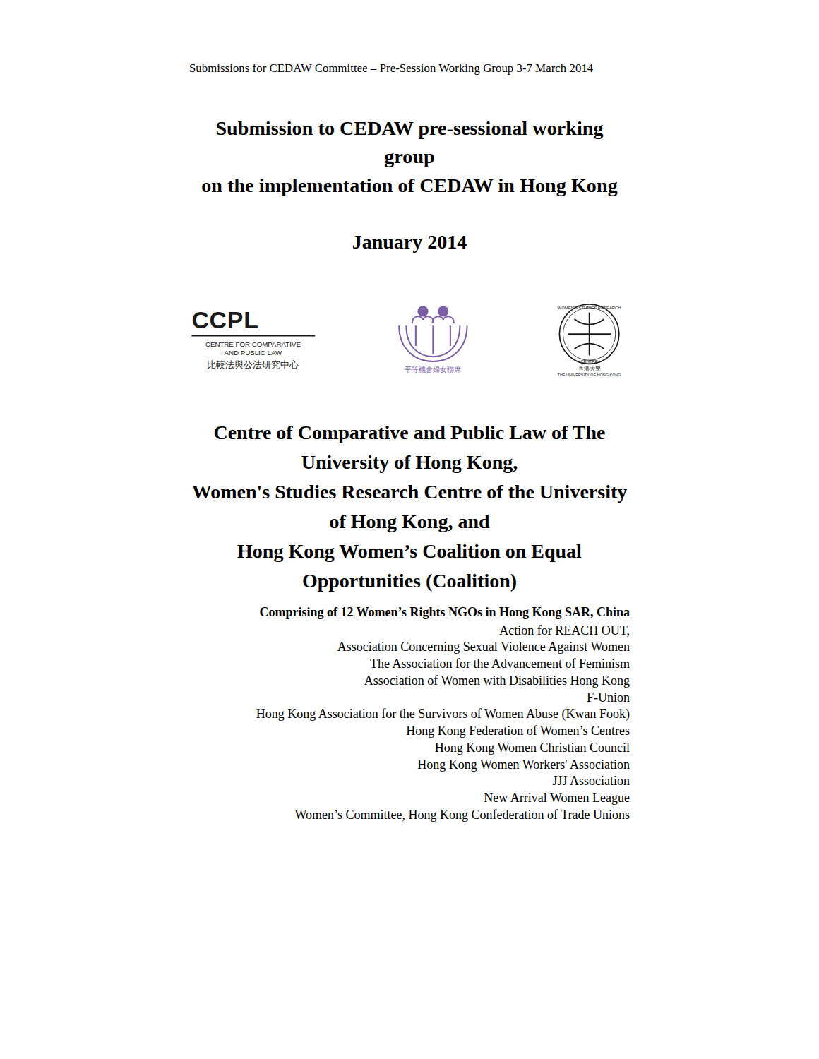Submissions for CEDAW Committee – Pre-Session Working Group 3-7 March 2014
Submission to CEDAW pre-sessional working group
on the implementation of CEDAW in Hong Kong
January 2014
CCPL CENTRE FOR COMPARATIVE AND PUBLIC LAW 比較法與公法研究中心 平等機會婦女聯席 WOMEN'S STUDIES RESEARCH CENTRE 香港大學 THE UNIVERSITY OF HONG KONG
Centre of Comparative and Public Law of The
University of Hong Kong,
Women's Studies Research Centre of the University
of Hong Kong, and
Hong Kong Women’s Coalition on Equal
Opportunities (Coalition)
Comprising of 12 Women’s Rights NGOs in Hong Kong SAR, China Action for REACH OUT, Association Concerning Sexual Violence Against Women The Association for the Advancement of Feminism Association of Women with Disabilities Hong Kong F-Union Hong Kong Association for the Survivors of Women Abuse (Kwan Fook) Hong Kong Federation of Women’s Centres Hong Kong Women Christian Council Hong Kong Women Workers' Association JJJ Association New Arrival Women League Women’s Committee, Hong Kong Confederation of Trade Unions